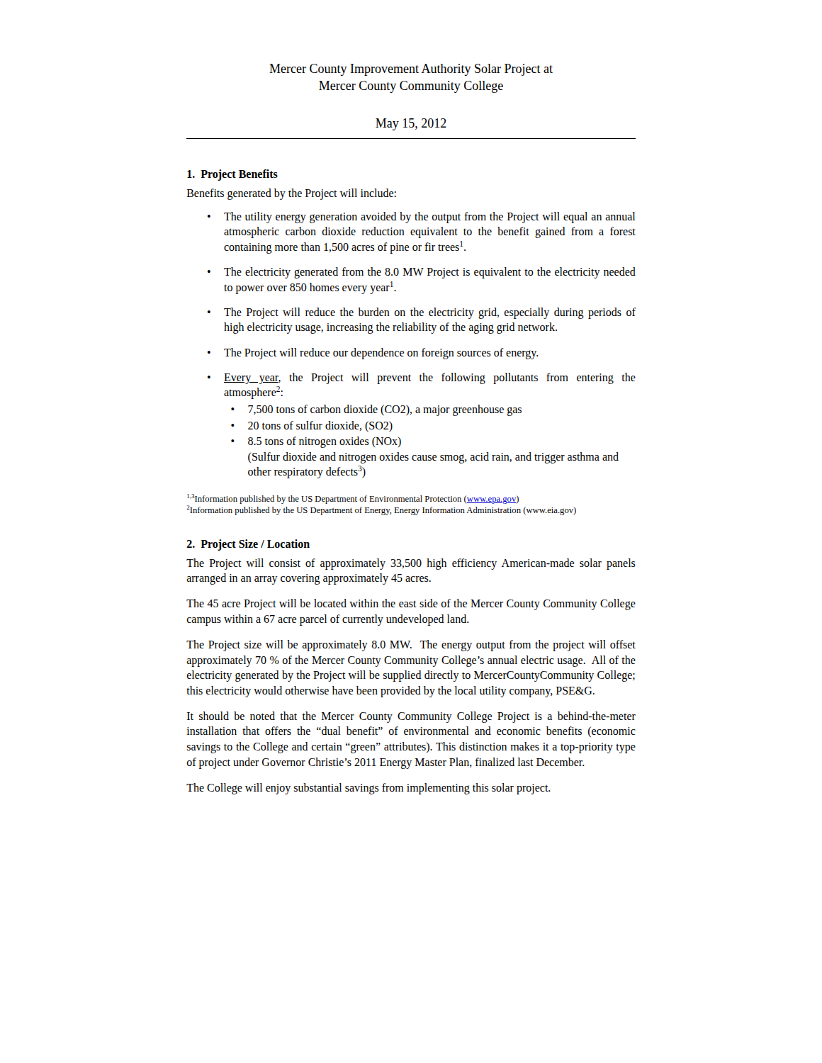Mercer County Improvement Authority Solar Project at
Mercer County Community College
May 15, 2012
1. Project Benefits
Benefits generated by the Project will include:
The utility energy generation avoided by the output from the Project will equal an annual atmospheric carbon dioxide reduction equivalent to the benefit gained from a forest containing more than 1,500 acres of pine or fir trees1.
The electricity generated from the 8.0 MW Project is equivalent to the electricity needed to power over 850 homes every year1.
The Project will reduce the burden on the electricity grid, especially during periods of high electricity usage, increasing the reliability of the aging grid network.
The Project will reduce our dependence on foreign sources of energy.
Every year, the Project will prevent the following pollutants from entering the atmosphere2:
7,500 tons of carbon dioxide (CO2), a major greenhouse gas
20 tons of sulfur dioxide, (SO2)
8.5 tons of nitrogen oxides (NOx)
(Sulfur dioxide and nitrogen oxides cause smog, acid rain, and trigger asthma and other respiratory defects3)
1,3Information published by the US Department of Environmental Protection (www.epa.gov)
2Information published by the US Department of Energy, Energy Information Administration (www.eia.gov)
2. Project Size / Location
The Project will consist of approximately 33,500 high efficiency American-made solar panels arranged in an array covering approximately 45 acres.
The 45 acre Project will be located within the east side of the Mercer County Community College campus within a 67 acre parcel of currently undeveloped land.
The Project size will be approximately 8.0 MW. The energy output from the project will offset approximately 70 % of the Mercer County Community College’s annual electric usage. All of the electricity generated by the Project will be supplied directly to MercerCountyCommunity College; this electricity would otherwise have been provided by the local utility company, PSE&G.
It should be noted that the Mercer County Community College Project is a behind-the-meter installation that offers the “dual benefit” of environmental and economic benefits (economic savings to the College and certain “green” attributes). This distinction makes it a top-priority type of project under Governor Christie’s 2011 Energy Master Plan, finalized last December.
The College will enjoy substantial savings from implementing this solar project.